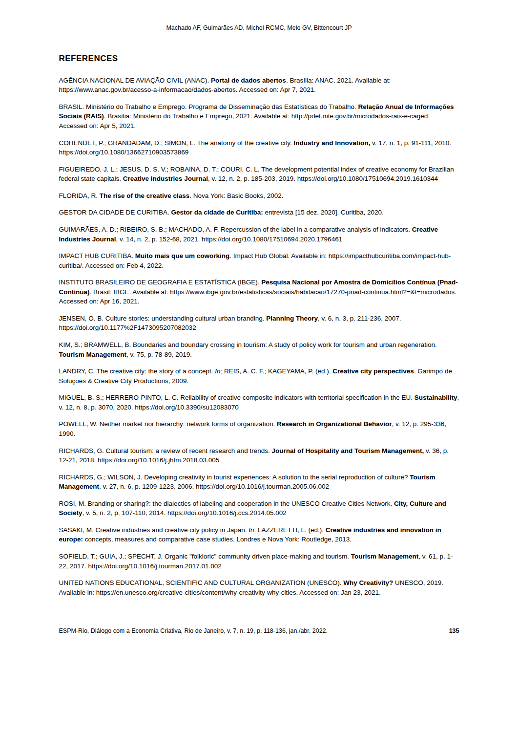Machado AF, Guimarães AD, Michel RCMC, Melo GV, Bittencourt JP
REFERENCES
AGÊNCIA NACIONAL DE AVIAÇÃO CIVIL (ANAC). Portal de dados abertos. Brasília: ANAC, 2021. Available at: https://www.anac.gov.br/acesso-a-informacao/dados-abertos. Accessed on: Apr 7, 2021.
BRASIL. Ministério do Trabalho e Emprego. Programa de Disseminação das Estatísticas do Trabalho. Relação Anual de Informações Sociais (RAIS). Brasília: Ministério do Trabalho e Emprego, 2021. Available at: http://pdet.mte.gov.br/microdados-rais-e-caged. Accessed on: Apr 5, 2021.
COHENDET, P.; GRANDADAM, D.; SIMON, L. The anatomy of the creative city. Industry and Innovation, v. 17, n. 1, p. 91-111, 2010. https://doi.org/10.1080/13662710903573869
FIGUEIREDO, J. L.; JESUS, D. S. V.; ROBAINA, D. T.; COURI, C. L. The development potential index of creative economy for Brazilian federal state capitals. Creative Industries Journal, v. 12, n. 2, p. 185-203, 2019. https://doi.org/10.1080/17510694.2019.1610344
FLORIDA, R. The rise of the creative class. Nova York: Basic Books, 2002.
GESTOR DA CIDADE DE CURITIBA. Gestor da cidade de Curitiba: entrevista [15 dez. 2020]. Curitiba, 2020.
GUIMARÃES, A. D.; RIBEIRO, S. B.; MACHADO, A. F. Repercussion of the label in a comparative analysis of indicators. Creative Industries Journal, v. 14, n. 2, p. 152-68, 2021. https://doi.org/10.1080/17510694.2020.1796461
IMPACT HUB CURITIBA. Muito mais que um coworking. Impact Hub Global. Available in: https://impacthubcuritiba.com/impact-hub-curitiba/. Accessed on: Feb 4, 2022.
INSTITUTO BRASILEIRO DE GEOGRAFIA E ESTATÍSTICA (IBGE). Pesquisa Nacional por Amostra de Domicílios Contínua (Pnad-Contínua). Brasil: IBGE. Available at: https://www.ibge.gov.br/estatisticas/sociais/habitacao/17270-pnad-continua.html?=&t=microdados. Accessed on: Apr 16, 2021.
JENSEN, O. B. Culture stories: understanding cultural urban branding. Planning Theory, v. 6, n. 3, p. 211-236, 2007. https://doi.org/10.1177%2F1473095207082032
KIM, S.; BRAMWELL, B. Boundaries and boundary crossing in tourism: A study of policy work for tourism and urban regeneration. Tourism Management, v. 75, p. 78-89, 2019.
LANDRY, C. The creative city: the story of a concept. In: REIS, A. C. F.; KAGEYAMA, P. (ed.). Creative city perspectives. Garimpo de Soluções & Creative City Productions, 2009.
MIGUEL, B. S.; HERRERO-PINTO, L. C. Reliability of creative composite indicators with territorial specification in the EU. Sustainability, v. 12, n. 8, p. 3070, 2020. https://doi.org/10.3390/su12083070
POWELL, W. Neither market nor hierarchy: network forms of organization. Research in Organizational Behavior, v. 12, p. 295-336, 1990.
RICHARDS, G. Cultural tourism: a review of recent research and trends. Journal of Hospitality and Tourism Management, v. 36, p. 12-21, 2018. https://doi.org/10.1016/j.jhtm.2018.03.005
RICHARDS, G.; WILSON, J. Developing creativity in tourist experiences: A solution to the serial reproduction of culture? Tourism Management, v. 27, n. 6, p. 1209-1223, 2006. https://doi.org/10.1016/j.tourman.2005.06.002
ROSI, M. Branding or sharing?: the dialectics of labeling and cooperation in the UNESCO Creative Cities Network. City, Culture and Society, v. 5, n. 2, p. 107-110, 2014. https://doi.org/10.1016/j.ccs.2014.05.002
SASAKI, M. Creative industries and creative city policy in Japan. In: LAZZERETTI, L. (ed.). Creative industries and innovation in europe: concepts, measures and comparative case studies. Londres e Nova York: Routledge, 2013.
SOFIELD, T.; GUIA, J.; SPECHT, J. Organic "folkloric" community driven place-making and tourism. Tourism Management, v. 61, p. 1-22, 2017. https://doi.org/10.1016/j.tourman.2017.01.002
UNITED NATIONS EDUCATIONAL, SCIENTIFIC AND CULTURAL ORGANIZATION (UNESCO). Why Creativity? UNESCO, 2019. Available in: https://en.unesco.org/creative-cities/content/why-creativity-why-cities. Accessed on: Jan 23, 2021.
ESPM-Rio, Diálogo com a Economia Criativa, Rio de Janeiro, v. 7, n. 19, p. 118-136, jan./abr. 2022. 135